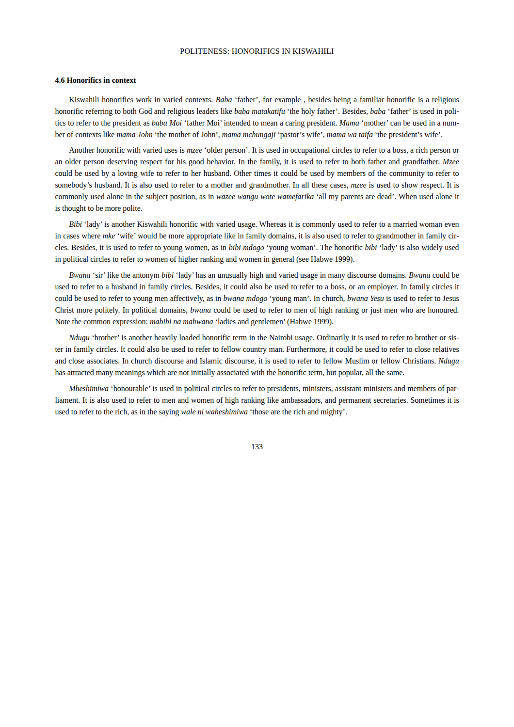Politeness: Honorifics in Kiswahili
4.6 Honorifics in context
Kiswahili honorifics work in varied contexts. Baba ‘father’, for example , besides being a familiar honorific is a religious honorific referring to both God and religious leaders like baba matakatifu ‘the holy father’. Besides, baba ‘father’ is used in politics to refer to the president as baba Moi ‘father Moi’ intended to mean a caring president. Mama ‘mother’ can be used in a number of contexts like mama John ‘the mother of John’, mama mchungaji ‘pastor’s wife’, mama wa taifa ‘the president’s wife’.
Another honorific with varied uses is mzee ‘older person’. It is used in occupational circles to refer to a boss, a rich person or an older person deserving respect for his good behavior. In the family, it is used to refer to both father and grandfather. Mzee could be used by a loving wife to refer to her husband. Other times it could be used by members of the community to refer to somebody’s husband. It is also used to refer to a mother and grandmother. In all these cases, mzee is used to show respect. It is commonly used alone in the subject position, as in wazee wangu wote wamefarika ‘all my parents are dead’. When used alone it is thought to be more polite.
Bibi ‘lady’ is another Kiswahili honorific with varied usage. Whereas it is commonly used to refer to a married woman even in cases where mke ‘wife’ would be more appropriate like in family domains, it is also used to refer to grandmother in family circles. Besides, it is used to refer to young women, as in bibi mdogo ‘young woman’. The honorific bibi ‘lady’ is also widely used in political circles to refer to women of higher ranking and women in general (see Habwe 1999).
Bwana ‘sir’ like the antonym bibi ‘lady’ has an unusually high and varied usage in many discourse domains. Bwana could be used to refer to a husband in family circles. Besides, it could also be used to refer to a boss, or an employer. In family circles it could be used to refer to young men affectively, as in bwana mdogo ‘young man’. In church, bwana Yesu is used to refer to Jesus Christ more politely. In political domains, bwana could be used to refer to men of high ranking or just men who are honoured. Note the common expression: mabibi na mabwana ‘ladies and gentlemen’ (Habwe 1999).
Ndugu ‘brother’ is another heavily loaded honorific term in the Nairobi usage. Ordinarily it is used to refer to brother or sister in family circles. It could also be used to refer to fellow country man. Furthermore, it could be used to refer to close relatives and close associates. In church discourse and Islamic discourse, it is used to refer to fellow Muslim or fellow Christians. Ndugu has attracted many meanings which are not initially associated with the honorific term, but popular, all the same.
Mheshimiwa ‘honourable’ is used in political circles to refer to presidents, ministers, assistant ministers and members of parliament. It is also used to refer to men and women of high ranking like ambassadors, and permanent secretaries. Sometimes it is used to refer to the rich, as in the saying wale ni waheshimiwa ‘those are the rich and mighty’.
133